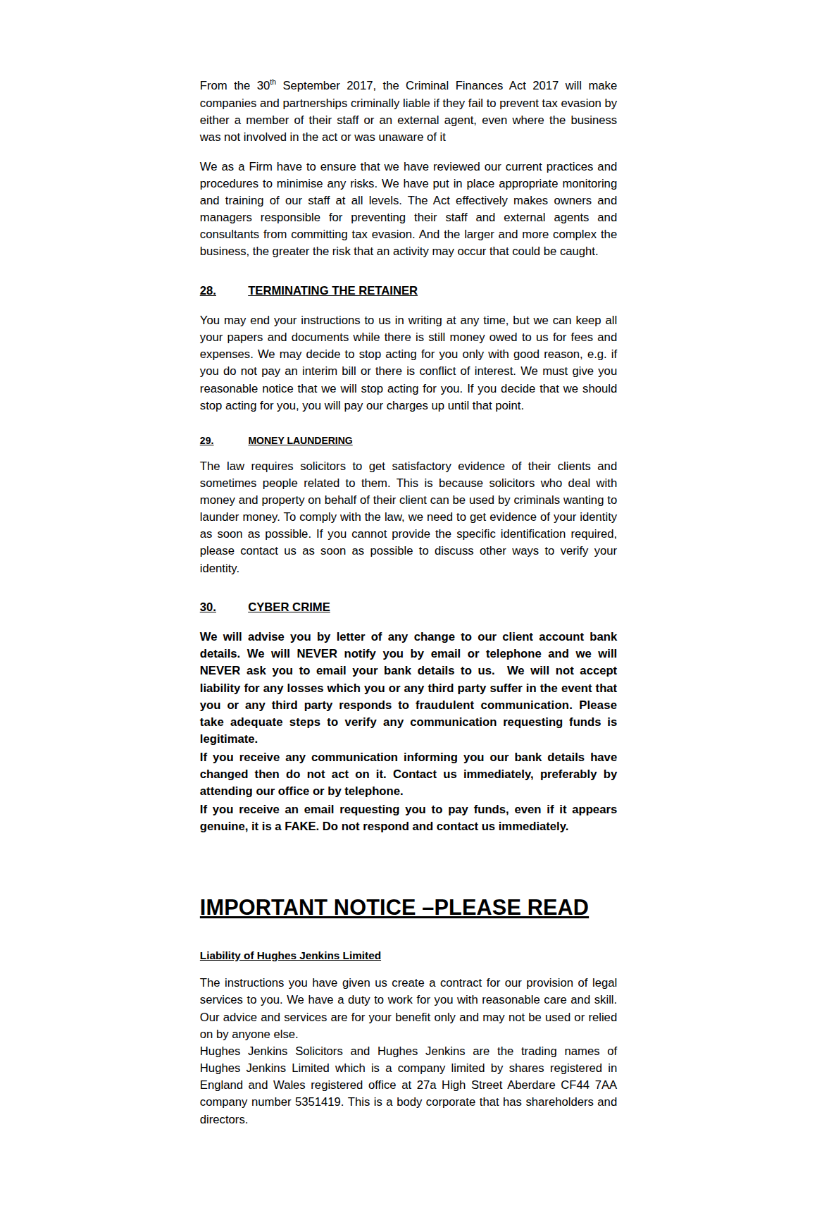From the 30th September 2017, the Criminal Finances Act 2017 will make companies and partnerships criminally liable if they fail to prevent tax evasion by either a member of their staff or an external agent, even where the business was not involved in the act or was unaware of it
We as a Firm have to ensure that we have reviewed our current practices and procedures to minimise any risks. We have put in place appropriate monitoring and training of our staff at all levels. The Act effectively makes owners and managers responsible for preventing their staff and external agents and consultants from committing tax evasion. And the larger and more complex the business, the greater the risk that an activity may occur that could be caught.
28. TERMINATING THE RETAINER
You may end your instructions to us in writing at any time, but we can keep all your papers and documents while there is still money owed to us for fees and expenses. We may decide to stop acting for you only with good reason, e.g. if you do not pay an interim bill or there is conflict of interest. We must give you reasonable notice that we will stop acting for you. If you decide that we should stop acting for you, you will pay our charges up until that point.
29. MONEY LAUNDERING
The law requires solicitors to get satisfactory evidence of their clients and sometimes people related to them. This is because solicitors who deal with money and property on behalf of their client can be used by criminals wanting to launder money. To comply with the law, we need to get evidence of your identity as soon as possible. If you cannot provide the specific identification required, please contact us as soon as possible to discuss other ways to verify your identity.
30. CYBER CRIME
We will advise you by letter of any change to our client account bank details. We will NEVER notify you by email or telephone and we will NEVER ask you to email your bank details to us. We will not accept liability for any losses which you or any third party suffer in the event that you or any third party responds to fraudulent communication. Please take adequate steps to verify any communication requesting funds is legitimate.
If you receive any communication informing you our bank details have changed then do not act on it. Contact us immediately, preferably by attending our office or by telephone.
If you receive an email requesting you to pay funds, even if it appears genuine, it is a FAKE. Do not respond and contact us immediately.
IMPORTANT NOTICE –PLEASE READ
Liability of Hughes Jenkins Limited
The instructions you have given us create a contract for our provision of legal services to you. We have a duty to work for you with reasonable care and skill. Our advice and services are for your benefit only and may not be used or relied on by anyone else.
Hughes Jenkins Solicitors and Hughes Jenkins are the trading names of Hughes Jenkins Limited which is a company limited by shares registered in England and Wales registered office at 27a High Street Aberdare CF44 7AA company number 5351419. This is a body corporate that has shareholders and directors.